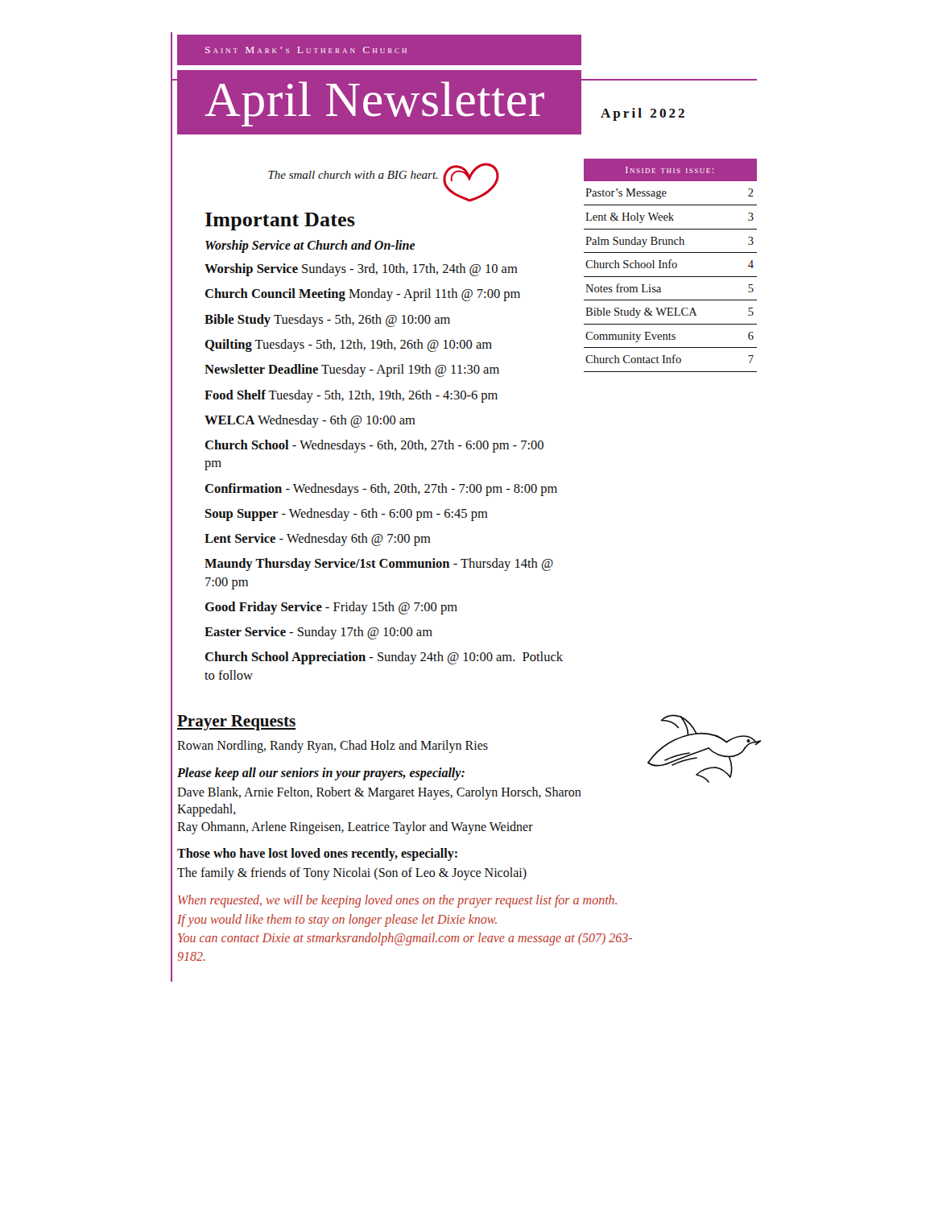Saint Mark’s Lutheran Church
April Newsletter
April 2022
The small church with a BIG heart.
Important Dates
Worship Service at Church and On-line
Worship Service Sundays - 3rd, 10th, 17th, 24th @ 10 am
Church Council Meeting Monday - April 11th @ 7:00 pm
Bible Study Tuesdays - 5th, 26th @ 10:00 am
Quilting Tuesdays - 5th, 12th, 19th, 26th @ 10:00 am
Newsletter Deadline Tuesday - April 19th @ 11:30 am
Food Shelf Tuesday - 5th, 12th, 19th, 26th - 4:30-6 pm
WELCA Wednesday - 6th @ 10:00 am
Church School - Wednesdays - 6th, 20th, 27th - 6:00 pm - 7:00 pm
Confirmation - Wednesdays - 6th, 20th, 27th - 7:00 pm - 8:00 pm
Soup Supper - Wednesday - 6th - 6:00 pm - 6:45 pm
Lent Service - Wednesday 6th @ 7:00 pm
Maundy Thursday Service/1st Communion - Thursday 14th @ 7:00 pm
Good Friday Service - Friday 15th @ 7:00 pm
Easter Service - Sunday 17th @ 10:00 am
Church School Appreciation - Sunday 24th @ 10:00 am. Potluck to follow
Inside this issue:
| Pastor’s Message | 2 |
| Lent & Holy Week | 3 |
| Palm Sunday Brunch | 3 |
| Church School Info | 4 |
| Notes from Lisa | 5 |
| Bible Study & WELCA | 5 |
| Community Events | 6 |
| Church Contact Info | 7 |
Prayer Requests
Rowan Nordling, Randy Ryan, Chad Holz and Marilyn Ries
Please keep all our seniors in your prayers, especially:
Dave Blank, Arnie Felton, Robert & Margaret Hayes, Carolyn Horsch, Sharon Kappedahl,
Ray Ohmann, Arlene Ringeisen, Leatrice Taylor and Wayne Weidner
Those who have lost loved ones recently, especially:
The family & friends of Tony Nicolai (Son of Leo & Joyce Nicolai)
When requested, we will be keeping loved ones on the prayer request list for a month.
If you would like them to stay on longer please let Dixie know.
You can contact Dixie at stmarksrandolph@gmail.com or leave a message at (507) 263-9182.